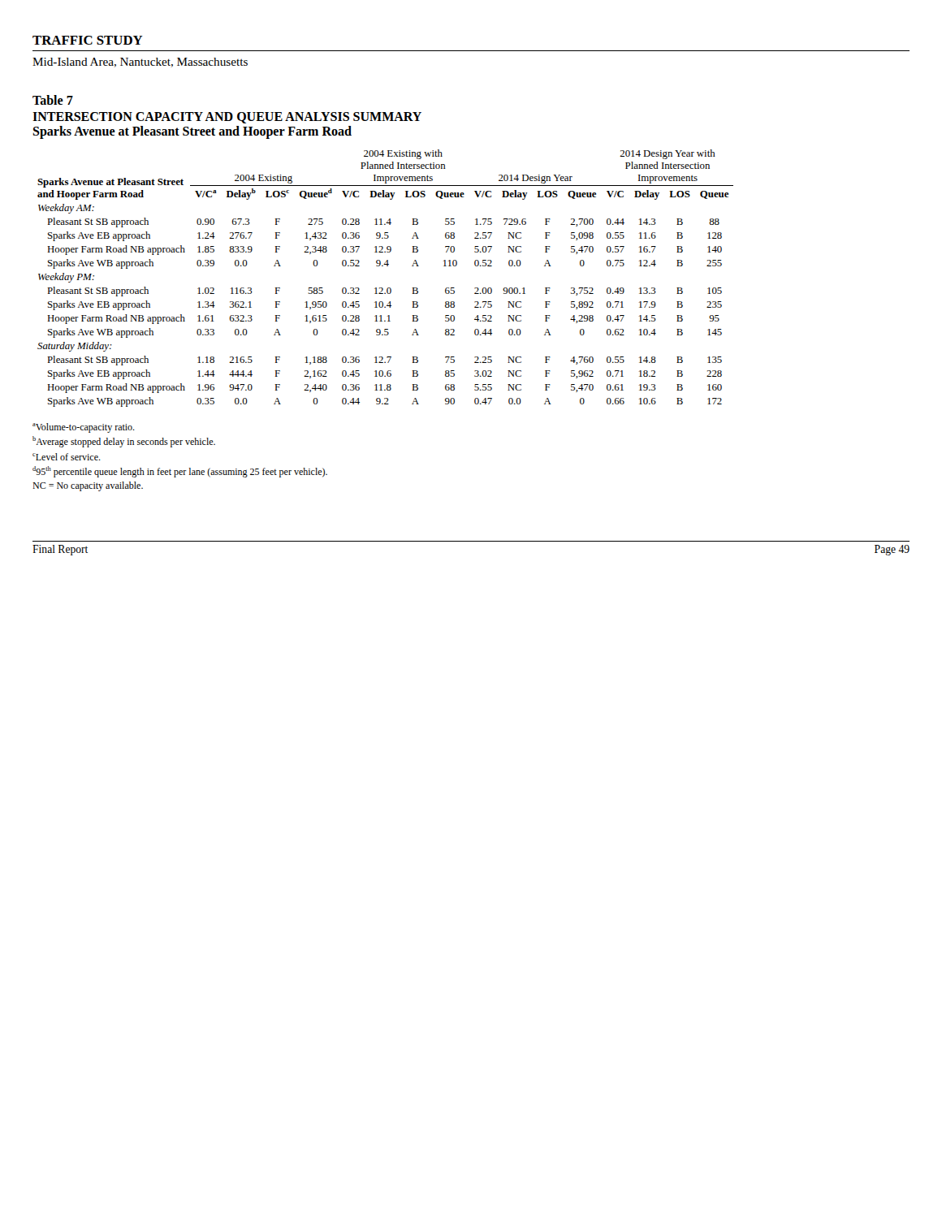TRAFFIC STUDY
Mid-Island Area, Nantucket, Massachusetts
Table 7
INTERSECTION CAPACITY AND QUEUE ANALYSIS SUMMARY
Sparks Avenue at Pleasant Street and Hooper Farm Road
| Sparks Avenue at Pleasant Street and Hooper Farm Road | 2004 Existing | 2004 Existing with Planned Intersection Improvements | 2014 Design Year | 2014 Design Year with Planned Intersection Improvements |
| --- | --- | --- | --- | --- |
| V/C a | Delay b | LOS c | Queue d | V/C | Delay | LOS | Queue | V/C | Delay | LOS | Queue | V/C | Delay | LOS | Queue |
| Weekday AM: | |
| Pleasant St SB approach | 0.90 | 67.3 | F | 275 | 0.28 | 11.4 | B | 55 | 1.75 | 729.6 | F | 2,700 | 0.44 | 14.3 | B | 88 |
| Sparks Ave EB approach | 1.24 | 276.7 | F | 1,432 | 0.36 | 9.5 | A | 68 | 2.57 | NC | F | 5,098 | 0.55 | 11.6 | B | 128 |
| Hooper Farm Road NB approach | 1.85 | 833.9 | F | 2,348 | 0.37 | 12.9 | B | 70 | 5.07 | NC | F | 5,470 | 0.57 | 16.7 | B | 140 |
| Sparks Ave WB approach | 0.39 | 0.0 | A | 0 | 0.52 | 9.4 | A | 110 | 0.52 | 0.0 | A | 0 | 0.75 | 12.4 | B | 255 |
| Weekday PM: | |
| Pleasant St SB approach | 1.02 | 116.3 | F | 585 | 0.32 | 12.0 | B | 65 | 2.00 | 900.1 | F | 3,752 | 0.49 | 13.3 | B | 105 |
| Sparks Ave EB approach | 1.34 | 362.1 | F | 1,950 | 0.45 | 10.4 | B | 88 | 2.75 | NC | F | 5,892 | 0.71 | 17.9 | B | 235 |
| Hooper Farm Road NB approach | 1.61 | 632.3 | F | 1,615 | 0.28 | 11.1 | B | 50 | 4.52 | NC | F | 4,298 | 0.47 | 14.5 | B | 95 |
| Sparks Ave WB approach | 0.33 | 0.0 | A | 0 | 0.42 | 9.5 | A | 82 | 0.44 | 0.0 | A | 0 | 0.62 | 10.4 | B | 145 |
| Saturday Midday: | |
| Pleasant St SB approach | 1.18 | 216.5 | F | 1,188 | 0.36 | 12.7 | B | 75 | 2.25 | NC | F | 4,760 | 0.55 | 14.8 | B | 135 |
| Sparks Ave EB approach | 1.44 | 444.4 | F | 2,162 | 0.45 | 10.6 | B | 85 | 3.02 | NC | F | 5,962 | 0.71 | 18.2 | B | 228 |
| Hooper Farm Road NB approach | 1.96 | 947.0 | F | 2,440 | 0.36 | 11.8 | B | 68 | 5.55 | NC | F | 5,470 | 0.61 | 19.3 | B | 160 |
| Sparks Ave WB approach | 0.35 | 0.0 | A | 0 | 0.44 | 9.2 | A | 90 | 0.47 | 0.0 | A | 0 | 0.66 | 10.6 | B | 172 |
aVolume-to-capacity ratio.
bAverage stopped delay in seconds per vehicle.
cLevel of service.
d95th percentile queue length in feet per lane (assuming 25 feet per vehicle).
NC = No capacity available.
Final Report Page 49